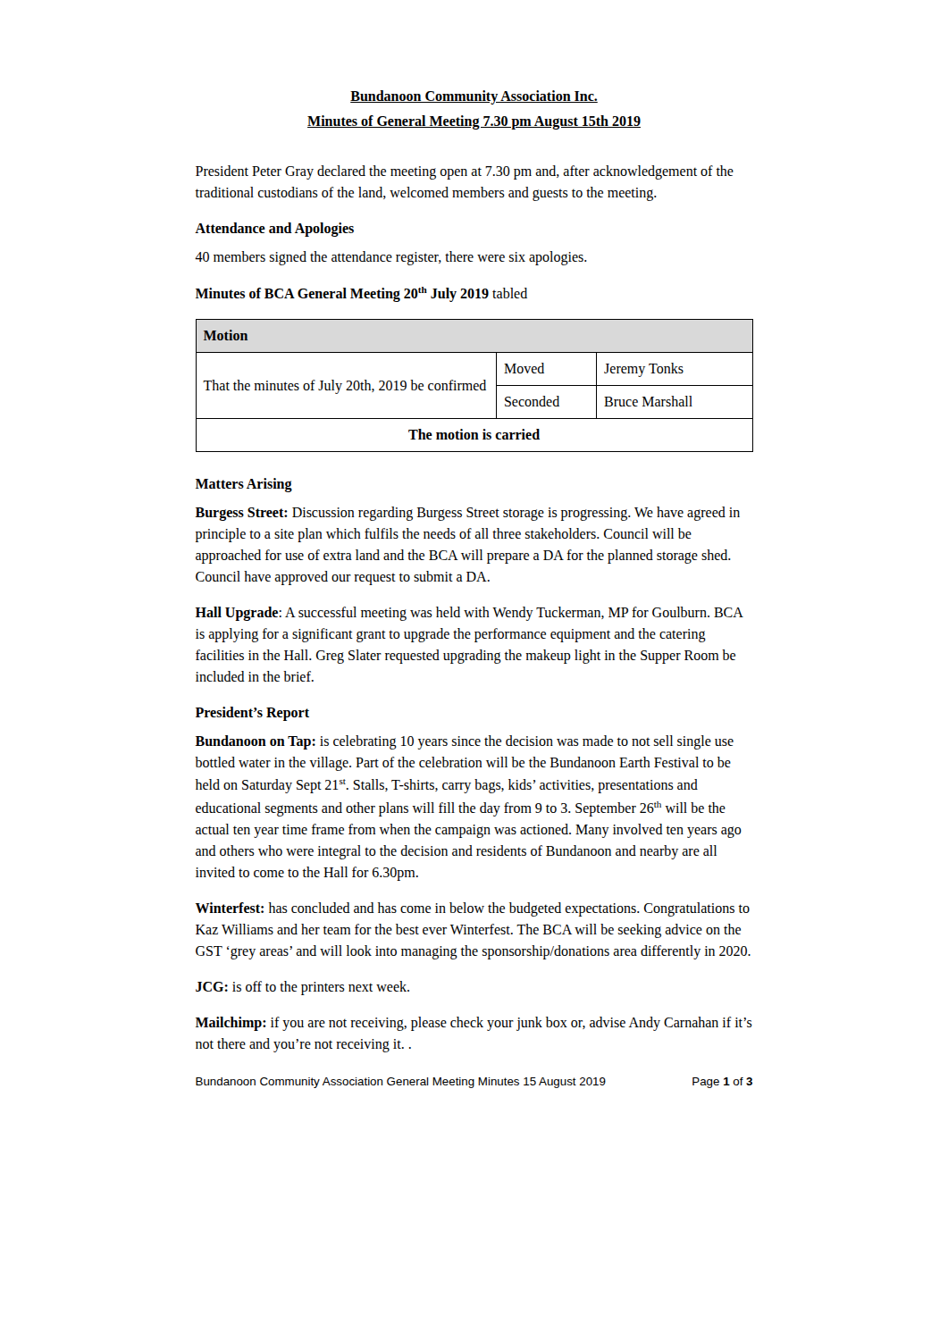Bundanoon Community Association Inc.
Minutes of General Meeting 7.30 pm August 15th 2019
President Peter Gray declared the meeting open at 7.30 pm and, after acknowledgement of the traditional custodians of the land, welcomed members and guests to the meeting.
Attendance and Apologies
40 members signed the attendance register, there were six apologies.
Minutes of BCA General Meeting 20th July 2019 tabled
| Motion |
| That the minutes of July 20th, 2019 be confirmed | Moved | Jeremy Tonks |
| Seconded | Bruce Marshall |
| The motion is carried |
Matters Arising
Burgess Street: Discussion regarding Burgess Street storage is progressing. We have agreed in principle to a site plan which fulfils the needs of all three stakeholders. Council will be approached for use of extra land and the BCA will prepare a DA for the planned storage shed. Council have approved our request to submit a DA.
Hall Upgrade: A successful meeting was held with Wendy Tuckerman, MP for Goulburn. BCA is applying for a significant grant to upgrade the performance equipment and the catering facilities in the Hall. Greg Slater requested upgrading the makeup light in the Supper Room be included in the brief.
President’s Report
Bundanoon on Tap: is celebrating 10 years since the decision was made to not sell single use bottled water in the village. Part of the celebration will be the Bundanoon Earth Festival to be held on Saturday Sept 21st. Stalls, T-shirts, carry bags, kids’ activities, presentations and educational segments and other plans will fill the day from 9 to 3. September 26th will be the actual ten year time frame from when the campaign was actioned. Many involved ten years ago and others who were integral to the decision and residents of Bundanoon and nearby are all invited to come to the Hall for 6.30pm.
Winterfest: has concluded and has come in below the budgeted expectations. Congratulations to Kaz Williams and her team for the best ever Winterfest. The BCA will be seeking advice on the GST ‘grey areas’ and will look into managing the sponsorship/donations area differently in 2020.
JCG: is off to the printers next week.
Mailchimp: if you are not receiving, please check your junk box or, advise Andy Carnahan if it’s not there and you’re not receiving it. .
Bundanoon Community Association General Meeting Minutes 15 August 2019 Page 1 of 3